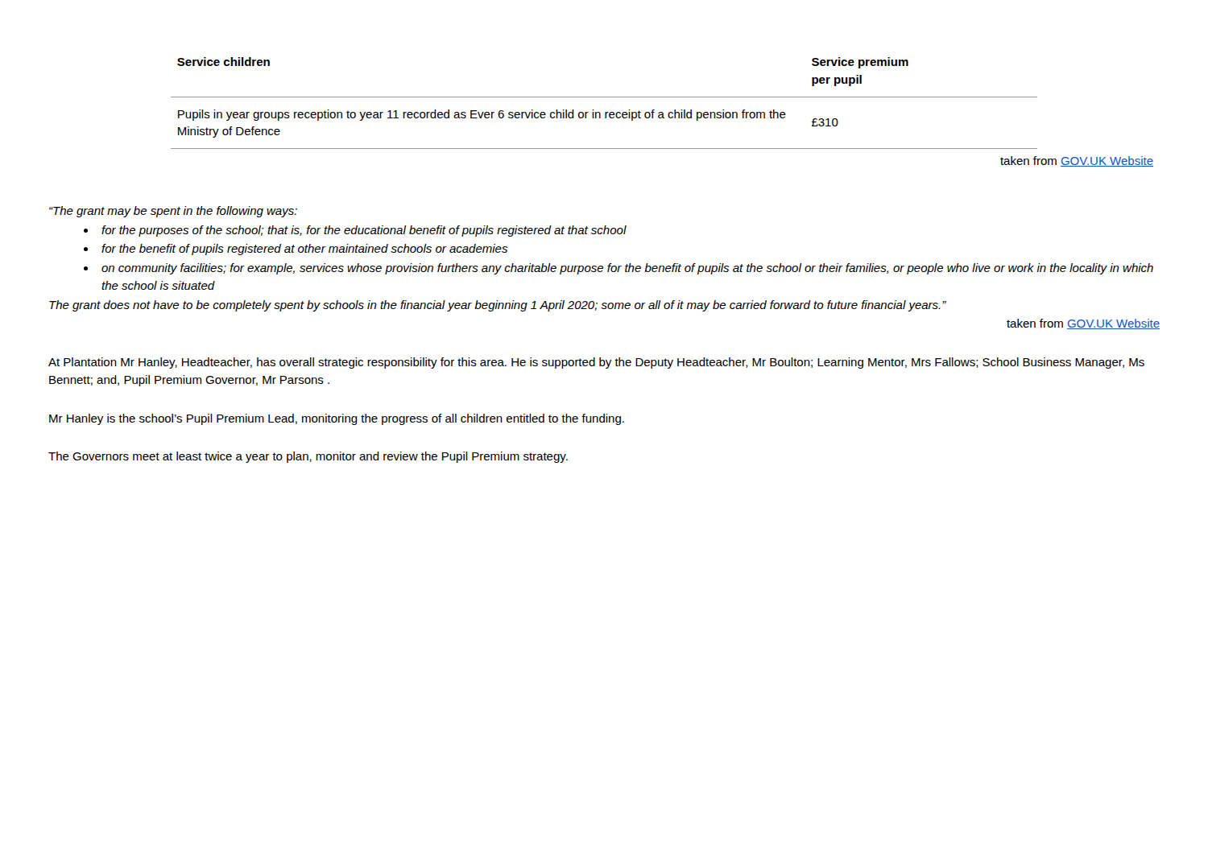| Service children | Service premium per pupil |
| --- | --- |
| Pupils in year groups reception to year 11 recorded as Ever 6 service child or in receipt of a child pension from the Ministry of Defence | £310 |
taken from GOV.UK Website
“The grant may be spent in the following ways:
for the purposes of the school; that is, for the educational benefit of pupils registered at that school
for the benefit of pupils registered at other maintained schools or academies
on community facilities; for example, services whose provision furthers any charitable purpose for the benefit of pupils at the school or their families, or people who live or work in the locality in which the school is situated
The grant does not have to be completely spent by schools in the financial year beginning 1 April 2020; some or all of it may be carried forward to future financial years.”
taken from GOV.UK Website
At Plantation Mr Hanley, Headteacher, has overall strategic responsibility for this area. He is supported by the Deputy Headteacher, Mr Boulton; Learning Mentor, Mrs Fallows; School Business Manager, Ms Bennett; and, Pupil Premium Governor, Mr Parsons .
Mr Hanley is the school’s Pupil Premium Lead, monitoring the progress of all children entitled to the funding.
The Governors meet at least twice a year to plan, monitor and review the Pupil Premium strategy.